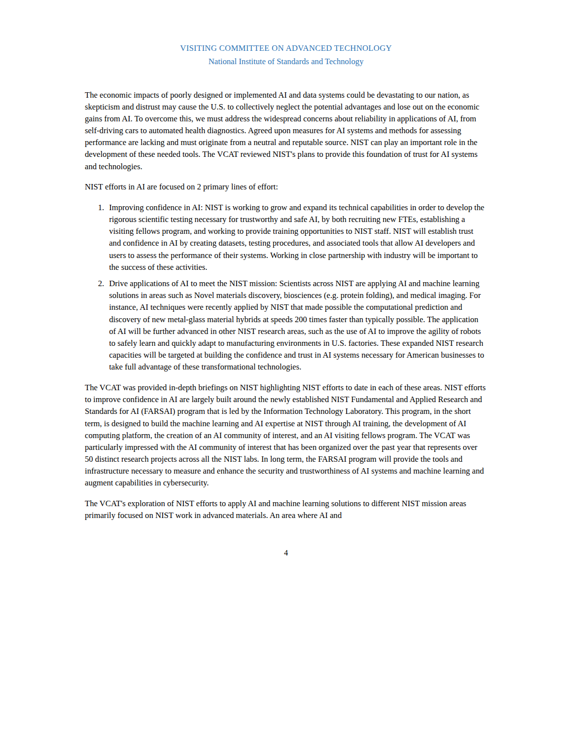VISITING COMMITTEE ON ADVANCED TECHNOLOGY
National Institute of Standards and Technology
The economic impacts of poorly designed or implemented AI and data systems could be devastating to our nation, as skepticism and distrust may cause the U.S. to collectively neglect the potential advantages and lose out on the economic gains from AI. To overcome this, we must address the widespread concerns about reliability in applications of AI, from self-driving cars to automated health diagnostics. Agreed upon measures for AI systems and methods for assessing performance are lacking and must originate from a neutral and reputable source. NIST can play an important role in the development of these needed tools. The VCAT reviewed NIST's plans to provide this foundation of trust for AI systems and technologies.
NIST efforts in AI are focused on 2 primary lines of effort:
Improving confidence in AI: NIST is working to grow and expand its technical capabilities in order to develop the rigorous scientific testing necessary for trustworthy and safe AI, by both recruiting new FTEs, establishing a visiting fellows program, and working to provide training opportunities to NIST staff. NIST will establish trust and confidence in AI by creating datasets, testing procedures, and associated tools that allow AI developers and users to assess the performance of their systems. Working in close partnership with industry will be important to the success of these activities.
Drive applications of AI to meet the NIST mission: Scientists across NIST are applying AI and machine learning solutions in areas such as Novel materials discovery, biosciences (e.g. protein folding), and medical imaging. For instance, AI techniques were recently applied by NIST that made possible the computational prediction and discovery of new metal-glass material hybrids at speeds 200 times faster than typically possible. The application of AI will be further advanced in other NIST research areas, such as the use of AI to improve the agility of robots to safely learn and quickly adapt to manufacturing environments in U.S. factories. These expanded NIST research capacities will be targeted at building the confidence and trust in AI systems necessary for American businesses to take full advantage of these transformational technologies.
The VCAT was provided in-depth briefings on NIST highlighting NIST efforts to date in each of these areas. NIST efforts to improve confidence in AI are largely built around the newly established NIST Fundamental and Applied Research and Standards for AI (FARSAI) program that is led by the Information Technology Laboratory. This program, in the short term, is designed to build the machine learning and AI expertise at NIST through AI training, the development of AI computing platform, the creation of an AI community of interest, and an AI visiting fellows program. The VCAT was particularly impressed with the AI community of interest that has been organized over the past year that represents over 50 distinct research projects across all the NIST labs. In long term, the FARSAI program will provide the tools and infrastructure necessary to measure and enhance the security and trustworthiness of AI systems and machine learning and augment capabilities in cybersecurity.
The VCAT's exploration of NIST efforts to apply AI and machine learning solutions to different NIST mission areas primarily focused on NIST work in advanced materials. An area where AI and
4